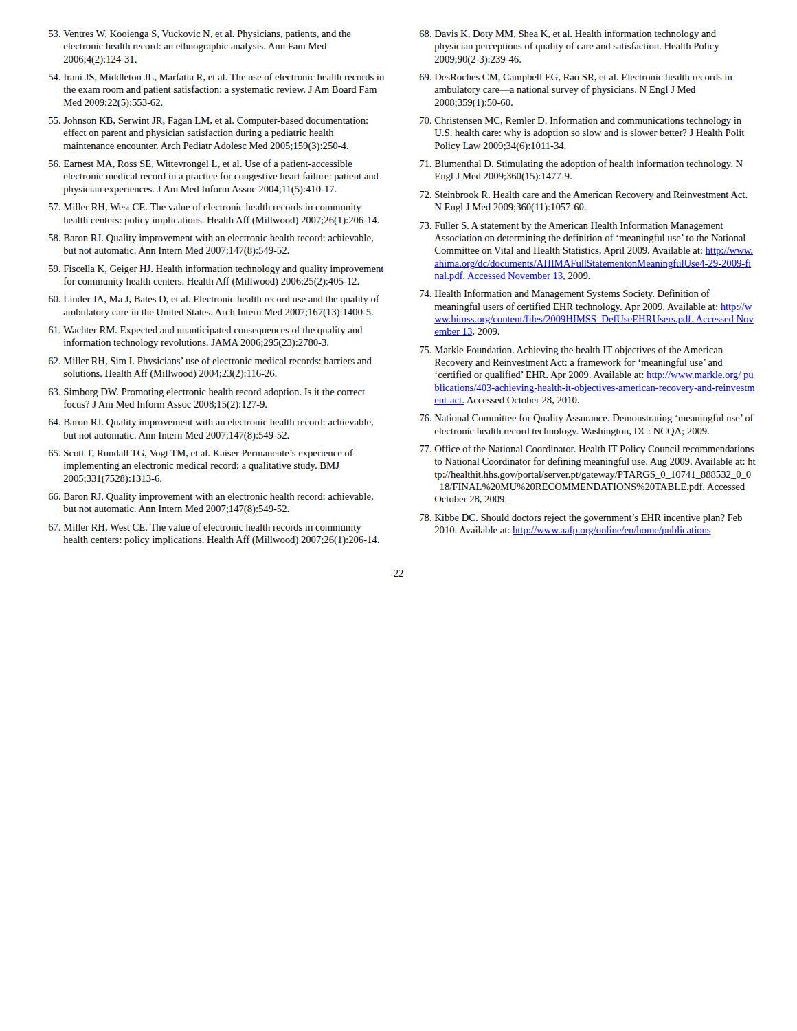Ventres W, Kooienga S, Vuckovic N, et al. Physicians, patients, and the electronic health record: an ethnographic analysis. Ann Fam Med 2006;4(2):124-31.
Irani JS, Middleton JL, Marfatia R, et al. The use of electronic health records in the exam room and patient satisfaction: a systematic review. J Am Board Fam Med 2009;22(5):553-62.
Johnson KB, Serwint JR, Fagan LM, et al. Computer-based documentation: effect on parent and physician satisfaction during a pediatric health maintenance encounter. Arch Pediatr Adolesc Med 2005;159(3):250-4.
Earnest MA, Ross SE, Wittevrongel L, et al. Use of a patient-accessible electronic medical record in a practice for congestive heart failure: patient and physician experiences. J Am Med Inform Assoc 2004;11(5):410-17.
Miller RH, West CE. The value of electronic health records in community health centers: policy implications. Health Aff (Millwood) 2007;26(1):206-14.
Baron RJ. Quality improvement with an electronic health record: achievable, but not automatic. Ann Intern Med 2007;147(8):549-52.
Fiscella K, Geiger HJ. Health information technology and quality improvement for community health centers. Health Aff (Millwood) 2006;25(2):405-12.
Linder JA, Ma J, Bates D, et al. Electronic health record use and the quality of ambulatory care in the United States. Arch Intern Med 2007;167(13):1400-5.
Wachter RM. Expected and unanticipated consequences of the quality and information technology revolutions. JAMA 2006;295(23):2780-3.
Miller RH, Sim I. Physicians’ use of electronic medical records: barriers and solutions. Health Aff (Millwood) 2004;23(2):116-26.
Simborg DW. Promoting electronic health record adoption. Is it the correct focus? J Am Med Inform Assoc 2008;15(2):127-9.
Baron RJ. Quality improvement with an electronic health record: achievable, but not automatic. Ann Intern Med 2007;147(8):549-52.
Scott T, Rundall TG, Vogt TM, et al. Kaiser Permanente’s experience of implementing an electronic medical record: a qualitative study. BMJ 2005;331(7528):1313-6.
Baron RJ. Quality improvement with an electronic health record: achievable, but not automatic. Ann Intern Med 2007;147(8):549-52.
Miller RH, West CE. The value of electronic health records in community health centers: policy implications. Health Aff (Millwood) 2007;26(1):206-14.
Davis K, Doty MM, Shea K, et al. Health information technology and physician perceptions of quality of care and satisfaction. Health Policy 2009;90(2-3):239-46.
DesRoches CM, Campbell EG, Rao SR, et al. Electronic health records in ambulatory care—a national survey of physicians. N Engl J Med 2008;359(1):50-60.
Christensen MC, Remler D. Information and communications technology in U.S. health care: why is adoption so slow and is slower better? J Health Polit Policy Law 2009;34(6):1011-34.
Blumenthal D. Stimulating the adoption of health information technology. N Engl J Med 2009;360(15):1477-9.
Steinbrook R. Health care and the American Recovery and Reinvestment Act. N Engl J Med 2009;360(11):1057-60.
Fuller S. A statement by the American Health Information Management Association on determining the definition of ‘meaningful use’ to the National Committee on Vital and Health Statistics, April 2009. Available at: http://www.ahima.org/dc/documents/AHIMAFullStatementonMeaningfulUse4-29-2009-final.pdf. Accessed November 13, 2009.
Health Information and Management Systems Society. Definition of meaningful users of certified EHR technology. Apr 2009. Available at: http://www.himss.org/content/files/2009HIMSS_DefUseEHRUsers.pdf. Accessed November 13, 2009.
Markle Foundation. Achieving the health IT objectives of the American Recovery and Reinvestment Act: a framework for ‘meaningful use’ and ‘certified or qualified’ EHR. Apr 2009. Available at: http://www.markle.org/ publications/403-achieving-health-it-objectives-american-recovery-and-reinvestment-act. Accessed October 28, 2010.
National Committee for Quality Assurance. Demonstrating ‘meaningful use’ of electronic health record technology. Washington, DC: NCQA; 2009.
Office of the National Coordinator. Health IT Policy Council recommendations to National Coordinator for defining meaningful use. Aug 2009. Available at: http://healthit.hhs.gov/portal/server.pt/gateway/PTARGS_0_10741_888532_0_0_18/FINAL%20MU%20RECOMMENDATIONS%20TABLE.pdf. Accessed October 28, 2009.
Kibbe DC. Should doctors reject the government’s EHR incentive plan? Feb 2010. Available at: http://www.aafp.org/online/en/home/publications
22